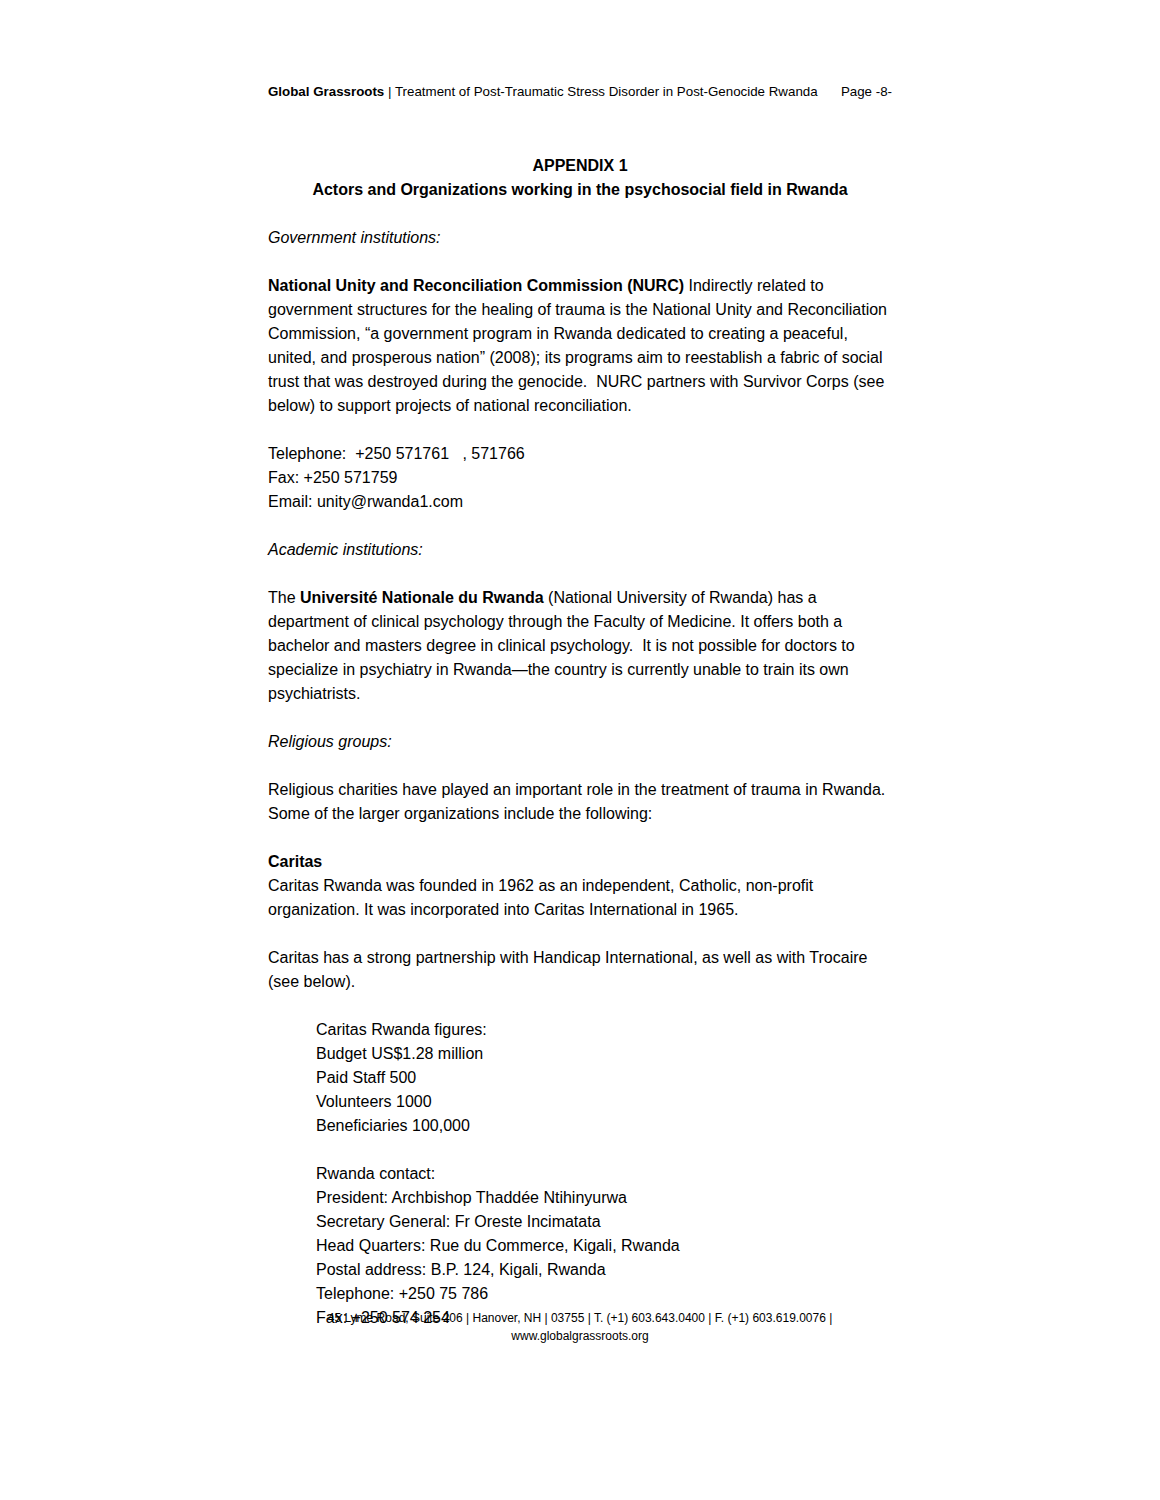Global Grassroots | Treatment of Post-Traumatic Stress Disorder in Post-Genocide Rwanda Page -8-
APPENDIX 1
Actors and Organizations working in the psychosocial field in Rwanda
Government institutions:
National Unity and Reconciliation Commission (NURC) Indirectly related to government structures for the healing of trauma is the National Unity and Reconciliation Commission, “a government program in Rwanda dedicated to creating a peaceful, united, and prosperous nation” (2008); its programs aim to reestablish a fabric of social trust that was destroyed during the genocide. NURC partners with Survivor Corps (see below) to support projects of national reconciliation.
Telephone: +250 571761 , 571766
Fax: +250 571759
Email: unity@rwanda1.com
Academic institutions:
The Université Nationale du Rwanda (National University of Rwanda) has a department of clinical psychology through the Faculty of Medicine. It offers both a bachelor and masters degree in clinical psychology. It is not possible for doctors to specialize in psychiatry in Rwanda—the country is currently unable to train its own psychiatrists.
Religious groups:
Religious charities have played an important role in the treatment of trauma in Rwanda. Some of the larger organizations include the following:
Caritas
Caritas Rwanda was founded in 1962 as an independent, Catholic, non-profit organization. It was incorporated into Caritas International in 1965.
Caritas has a strong partnership with Handicap International, as well as with Trocaire (see below).
Caritas Rwanda figures:
Budget US$1.28 million
Paid Staff 500
Volunteers 1000
Beneficiaries 100,000
Rwanda contact:
President: Archbishop Thaddée Ntihinyurwa
Secretary General: Fr Oreste Incimatata
Head Quarters: Rue du Commerce, Kigali, Rwanda
Postal address: B.P. 124, Kigali, Rwanda
Telephone: +250 75 786
Fax: +250 574 254
45 Lyme Road, Suite 206 | Hanover, NH | 03755 | T. (+1) 603.643.0400 | F. (+1) 603.619.0076 | www.globalgrassroots.org